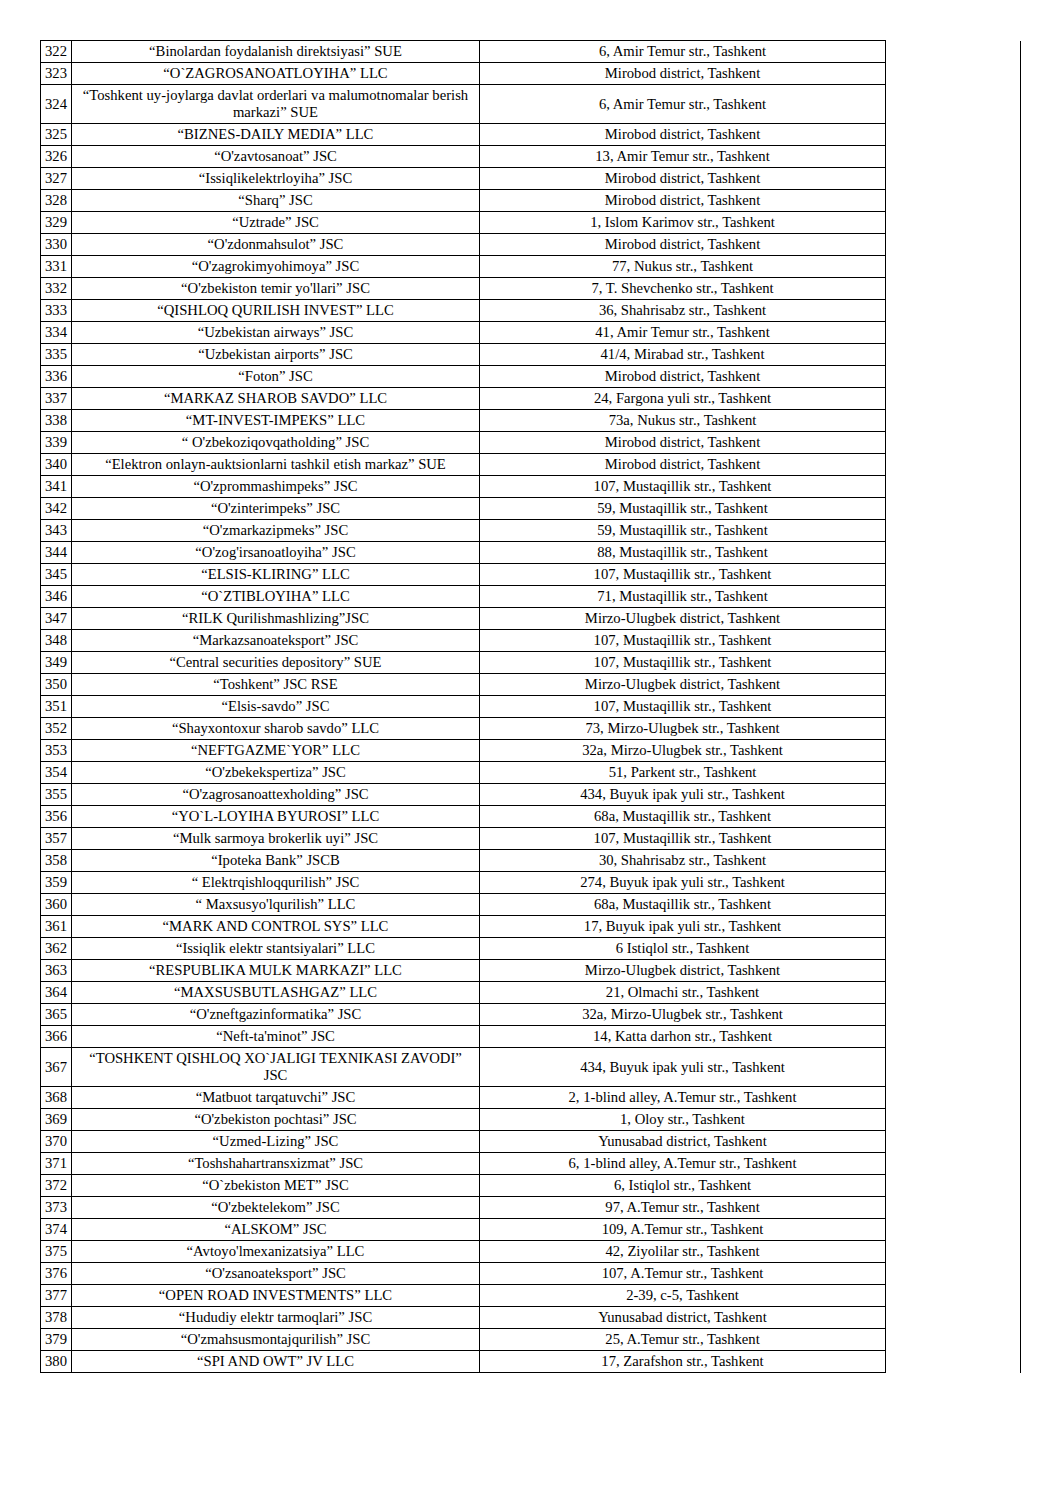| 322 | “Binolardan foydalanish direktsiyasi” SUE | 6, Amir Temur str., Tashkent | |
| 323 | “O`ZAGROSANOATLOYIHA” LLC | Mirobod district, Tashkent | |
| 324 | “Toshkent uy-joylarga davlat orderlari va malumotnomalar berish markazi” SUE | 6, Amir Temur str., Tashkent | |
| 325 | “BIZNES-DAILY MEDIA” LLC | Mirobod district, Tashkent | |
| 326 | “O'zavtosanoat” JSC | 13, Amir Temur str., Tashkent | |
| 327 | “Issiqlikelektrloyiha” JSC | Mirobod district, Tashkent | |
| 328 | “Sharq” JSC | Mirobod district, Tashkent | |
| 329 | “Uztrade” JSC | 1, Islom Karimov str., Tashkent | |
| 330 | “O'zdonmahsulot” JSC | Mirobod district, Tashkent | |
| 331 | “O'zagrokimyohimoya” JSC | 77, Nukus str., Tashkent | |
| 332 | “O'zbekiston temir yo'llari” JSC | 7, T. Shevchenko str., Tashkent | |
| 333 | “QISHLOQ QURILISH INVEST” LLC | 36, Shahrisabz str., Tashkent | |
| 334 | “Uzbekistan airways” JSC | 41, Amir Temur str., Tashkent | |
| 335 | “Uzbekistan airports” JSC | 41/4, Mirabad str., Tashkent | |
| 336 | “Foton” JSC | Mirobod district, Tashkent | |
| 337 | “MARKAZ SHAROB SAVDO” LLC | 24, Fargona yuli str., Tashkent | |
| 338 | “MT-INVEST-IMPEKS” LLC | 73a, Nukus str., Tashkent | |
| 339 | “ O'zbekoziqovqatholding” JSC | Mirobod district, Tashkent | |
| 340 | “Elektron onlayn-auktsionlarni tashkil etish markaz” SUE | Mirobod district, Tashkent | |
| 341 | “O'zprommashimpeks” JSC | 107, Mustaqillik str., Tashkent | |
| 342 | “O'zinterimpeks” JSC | 59, Mustaqillik str., Tashkent | |
| 343 | “O'zmarkazipmeks” JSC | 59, Mustaqillik str., Tashkent | |
| 344 | “O'zog'irsanoatloyiha” JSC | 88, Mustaqillik str., Tashkent | |
| 345 | “ELSIS-KLIRING” LLC | 107, Mustaqillik str., Tashkent | |
| 346 | “O`ZTIBLOYIHA” LLC | 71, Mustaqillik str., Tashkent | |
| 347 | “RILK Qurilishmashlizing”JSC | Mirzo-Ulugbek district, Tashkent | |
| 348 | “Markazsanoateksport” JSC | 107, Mustaqillik str., Tashkent | |
| 349 | “Central securities depository” SUE | 107, Mustaqillik str., Tashkent | |
| 350 | “Toshkent” JSC RSE | Mirzo-Ulugbek district, Tashkent | |
| 351 | “Elsis-savdo” JSC | 107, Mustaqillik str., Tashkent | |
| 352 | “Shayxontoxur sharob savdo” LLC | 73, Mirzo-Ulugbek str., Tashkent | |
| 353 | “NEFTGAZME`YOR” LLC | 32a, Mirzo-Ulugbek str., Tashkent | |
| 354 | “O'zbekekspertiza” JSC | 51, Parkent str., Tashkent | |
| 355 | “O'zagrosanoattexholding” JSC | 434, Buyuk ipak yuli str., Tashkent | |
| 356 | “YO`L-LOYIHA BYUROSI” LLC | 68a, Mustaqillik str., Tashkent | |
| 357 | “Mulk sarmoya brokerlik uyi” JSC | 107, Mustaqillik str., Tashkent | |
| 358 | “Ipoteka Bank” JSCB | 30, Shahrisabz str., Tashkent | |
| 359 | “ Elektrqishloqqurilish” JSC | 274, Buyuk ipak yuli str., Tashkent | |
| 360 | “ Maxsusyo'lqurilish” LLC | 68a, Mustaqillik str., Tashkent | |
| 361 | “MARK AND CONTROL SYS” LLC | 17, Buyuk ipak yuli str., Tashkent | |
| 362 | “Issiqlik elektr stantsiyalari” LLC | 6 Istiqlol str., Tashkent | |
| 363 | “RESPUBLIKA MULK MARKAZI” LLC | Mirzo-Ulugbek district, Tashkent | |
| 364 | “MAXSUSBUTLASHGAZ” LLC | 21, Olmachi str., Tashkent | |
| 365 | “O'zneftgazinformatika” JSC | 32a, Mirzo-Ulugbek str., Tashkent | |
| 366 | “Neft-ta'minot” JSC | 14, Katta darhon str., Tashkent | |
| 367 | “TOSHKENT QISHLOQ XO`JALIGI TEXNIKASI ZAVODI” JSC | 434, Buyuk ipak yuli str., Tashkent | |
| 368 | “Matbuot tarqatuvchi” JSC | 2, 1-blind alley, A.Temur str., Tashkent | |
| 369 | “O'zbekiston pochtasi” JSC | 1, Oloy str., Tashkent | |
| 370 | “Uzmed-Lizing” JSC | Yunusabad district, Tashkent | |
| 371 | “Toshshahartransxizmat” JSC | 6, 1-blind alley, A.Temur str., Tashkent | |
| 372 | “O`zbekiston MET” JSC | 6, Istiqlol str., Tashkent | |
| 373 | “O'zbektelekom” JSC | 97, A.Temur str., Tashkent | |
| 374 | “ALSKOM” JSC | 109, A.Temur str., Tashkent | |
| 375 | “Avtoyo'lmexanizatsiya” LLC | 42, Ziyolilar str., Tashkent | |
| 376 | “O'zsanoateksport” JSC | 107, A.Temur str., Tashkent | |
| 377 | “OPEN ROAD INVESTMENTS” LLC | 2-39, c-5, Tashkent | |
| 378 | “Hududiy elektr tarmoqlari” JSC | Yunusabad district, Tashkent | |
| 379 | “O'zmahsusmontajqurilish” JSC | 25, A.Temur str., Tashkent | |
| 380 | “SPI AND OWT” JV LLC | 17, Zarafshon str., Tashkent | |